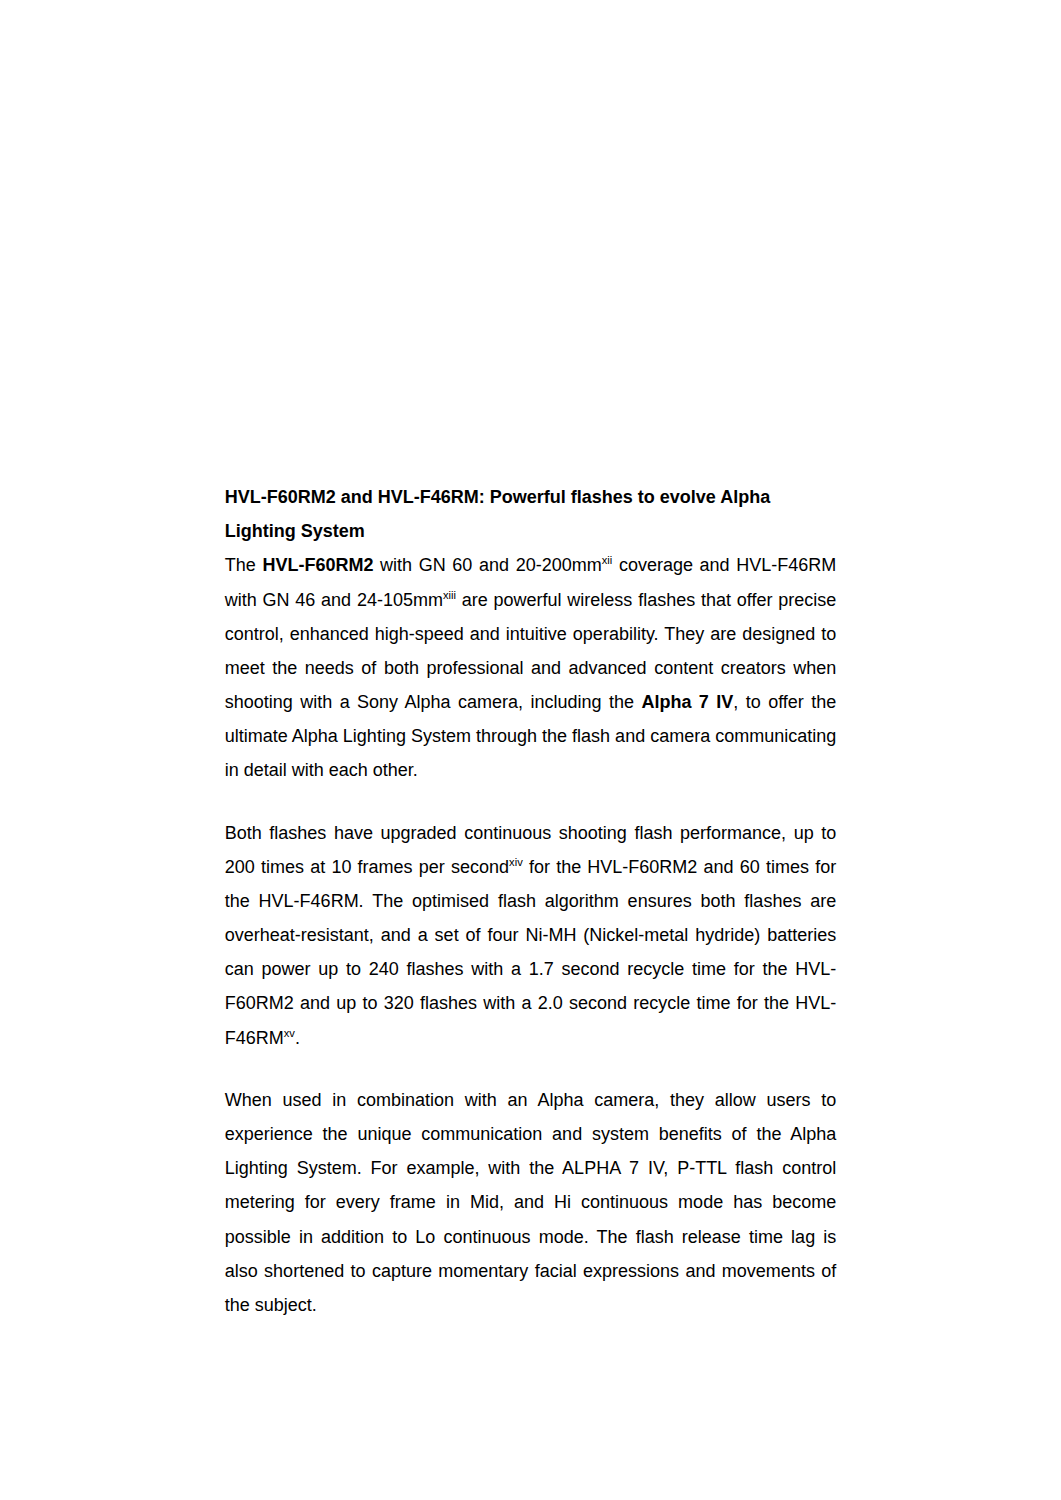HVL-F60RM2 and HVL-F46RM: Powerful flashes to evolve Alpha Lighting System
The HVL-F60RM2 with GN 60 and 20-200mmxii coverage and HVL-F46RM with GN 46 and 24-105mmxiii are powerful wireless flashes that offer precise control, enhanced high-speed and intuitive operability. They are designed to meet the needs of both professional and advanced content creators when shooting with a Sony Alpha camera, including the Alpha 7 IV, to offer the ultimate Alpha Lighting System through the flash and camera communicating in detail with each other.
Both flashes have upgraded continuous shooting flash performance, up to 200 times at 10 frames per secondxiv for the HVL-F60RM2 and 60 times for the HVL-F46RM. The optimised flash algorithm ensures both flashes are overheat-resistant, and a set of four Ni-MH (Nickel-metal hydride) batteries can power up to 240 flashes with a 1.7 second recycle time for the HVL-F60RM2 and up to 320 flashes with a 2.0 second recycle time for the HVL-F46RMxv.
When used in combination with an Alpha camera, they allow users to experience the unique communication and system benefits of the Alpha Lighting System. For example, with the ALPHA 7 IV, P-TTL flash control metering for every frame in Mid, and Hi continuous mode has become possible in addition to Lo continuous mode. The flash release time lag is also shortened to capture momentary facial expressions and movements of the subject.